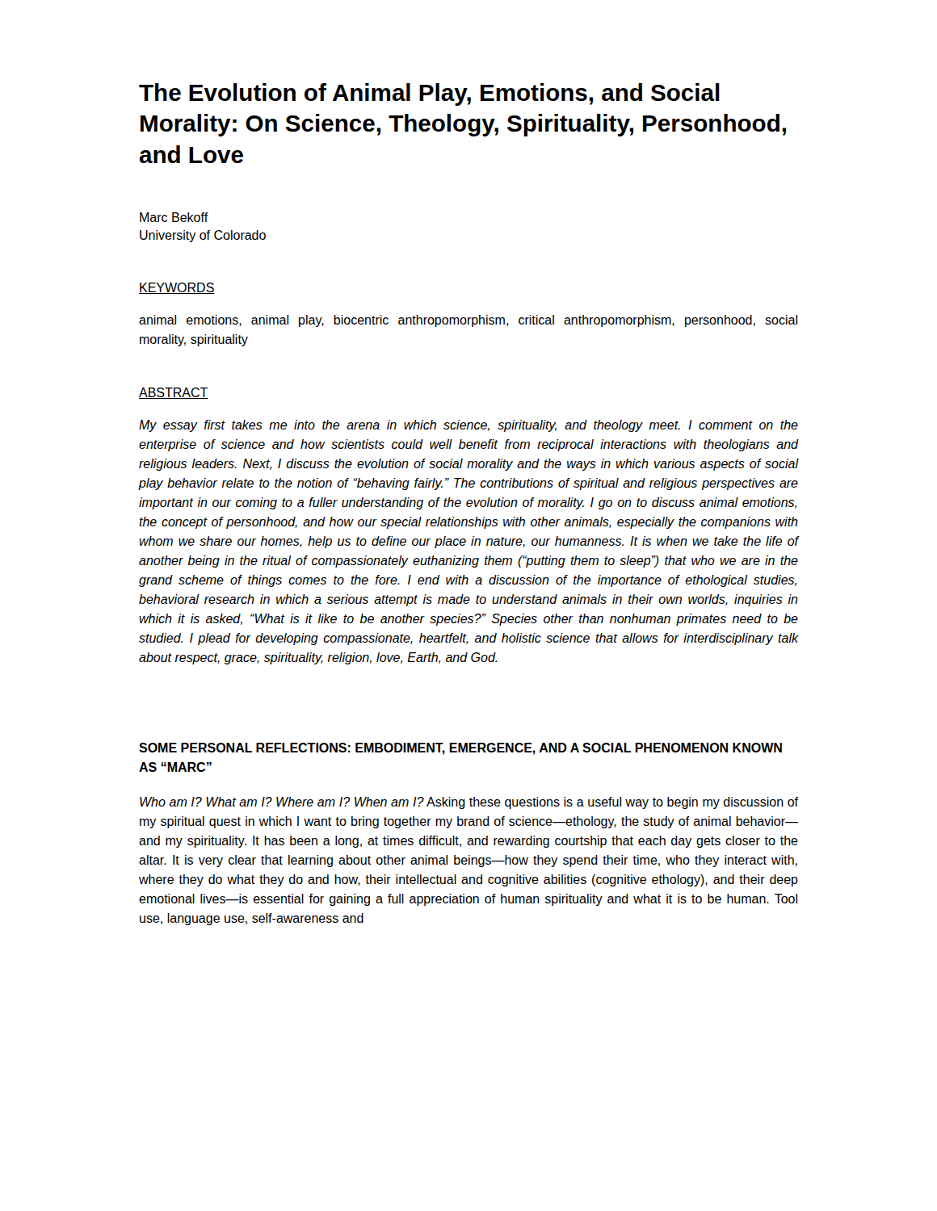The Evolution of Animal Play, Emotions, and Social Morality: On Science, Theology, Spirituality, Personhood, and Love
Marc Bekoff
University of Colorado
KEYWORDS
animal emotions, animal play, biocentric anthropomorphism, critical anthropomorphism, personhood, social morality, spirituality
ABSTRACT
My essay first takes me into the arena in which science, spirituality, and theology meet. I comment on the enterprise of science and how scientists could well benefit from reciprocal interactions with theologians and religious leaders. Next, I discuss the evolution of social morality and the ways in which various aspects of social play behavior relate to the notion of “behaving fairly.” The contributions of spiritual and religious perspectives are important in our coming to a fuller understanding of the evolution of morality. I go on to discuss animal emotions, the concept of personhood, and how our special relationships with other animals, especially the companions with whom we share our homes, help us to define our place in nature, our humanness. It is when we take the life of another being in the ritual of compassionately euthanizing them (“putting them to sleep”) that who we are in the grand scheme of things comes to the fore. I end with a discussion of the importance of ethological studies, behavioral research in which a serious attempt is made to understand animals in their own worlds, inquiries in which it is asked, “What is it like to be another species?” Species other than nonhuman primates need to be studied. I plead for developing compassionate, heartfelt, and holistic science that allows for interdisciplinary talk about respect, grace, spirituality, religion, love, Earth, and God.
SOME PERSONAL REFLECTIONS: EMBODIMENT, EMERGENCE, AND A SOCIAL PHENOMENON KNOWN AS “MARC”
Who am I? What am I? Where am I? When am I? Asking these questions is a useful way to begin my discussion of my spiritual quest in which I want to bring together my brand of science—ethology, the study of animal behavior—and my spirituality. It has been a long, at times difficult, and rewarding courtship that each day gets closer to the altar. It is very clear that learning about other animal beings—how they spend their time, who they interact with, where they do what they do and how, their intellectual and cognitive abilities (cognitive ethology), and their deep emotional lives—is essential for gaining a full appreciation of human spirituality and what it is to be human. Tool use, language use, self-awareness and